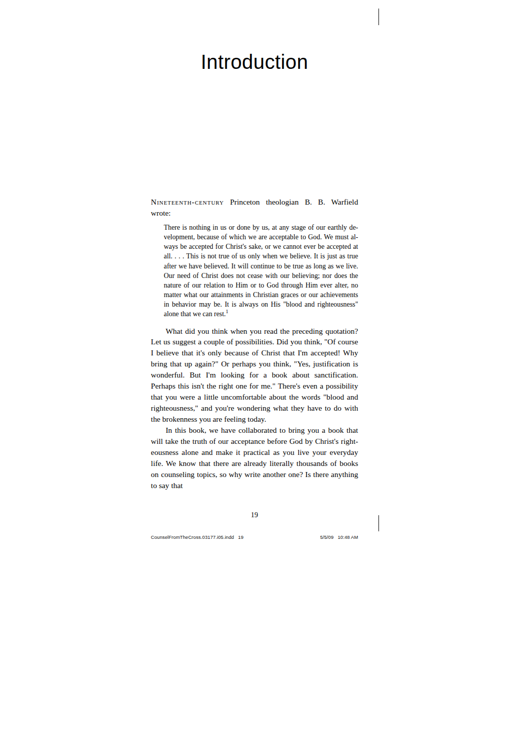Introduction
Nineteenth-century Princeton theologian B. B. Warfield wrote:
There is nothing in us or done by us, at any stage of our earthly development, because of which we are acceptable to God. We must always be accepted for Christ's sake, or we cannot ever be accepted at all. . . . This is not true of us only when we believe. It is just as true after we have believed. It will continue to be true as long as we live. Our need of Christ does not cease with our believing; nor does the nature of our relation to Him or to God through Him ever alter, no matter what our attainments in Christian graces or our achievements in behavior may be. It is always on His "blood and righteousness" alone that we can rest.1
What did you think when you read the preceding quotation? Let us suggest a couple of possibilities. Did you think, "Of course I believe that it's only because of Christ that I'm accepted! Why bring that up again?" Or perhaps you think, "Yes, justification is wonderful. But I'm looking for a book about sanctification. Perhaps this isn't the right one for me." There's even a possibility that you were a little uncomfortable about the words "blood and righteousness," and you're wondering what they have to do with the brokenness you are feeling today.
In this book, we have collaborated to bring you a book that will take the truth of our acceptance before God by Christ's righteousness alone and make it practical as you live your everyday life. We know that there are already literally thousands of books on counseling topics, so why write another one? Is there anything to say that
19
CounselFromTheCross.03177.i05.indd 19 5/5/09 10:48 AM